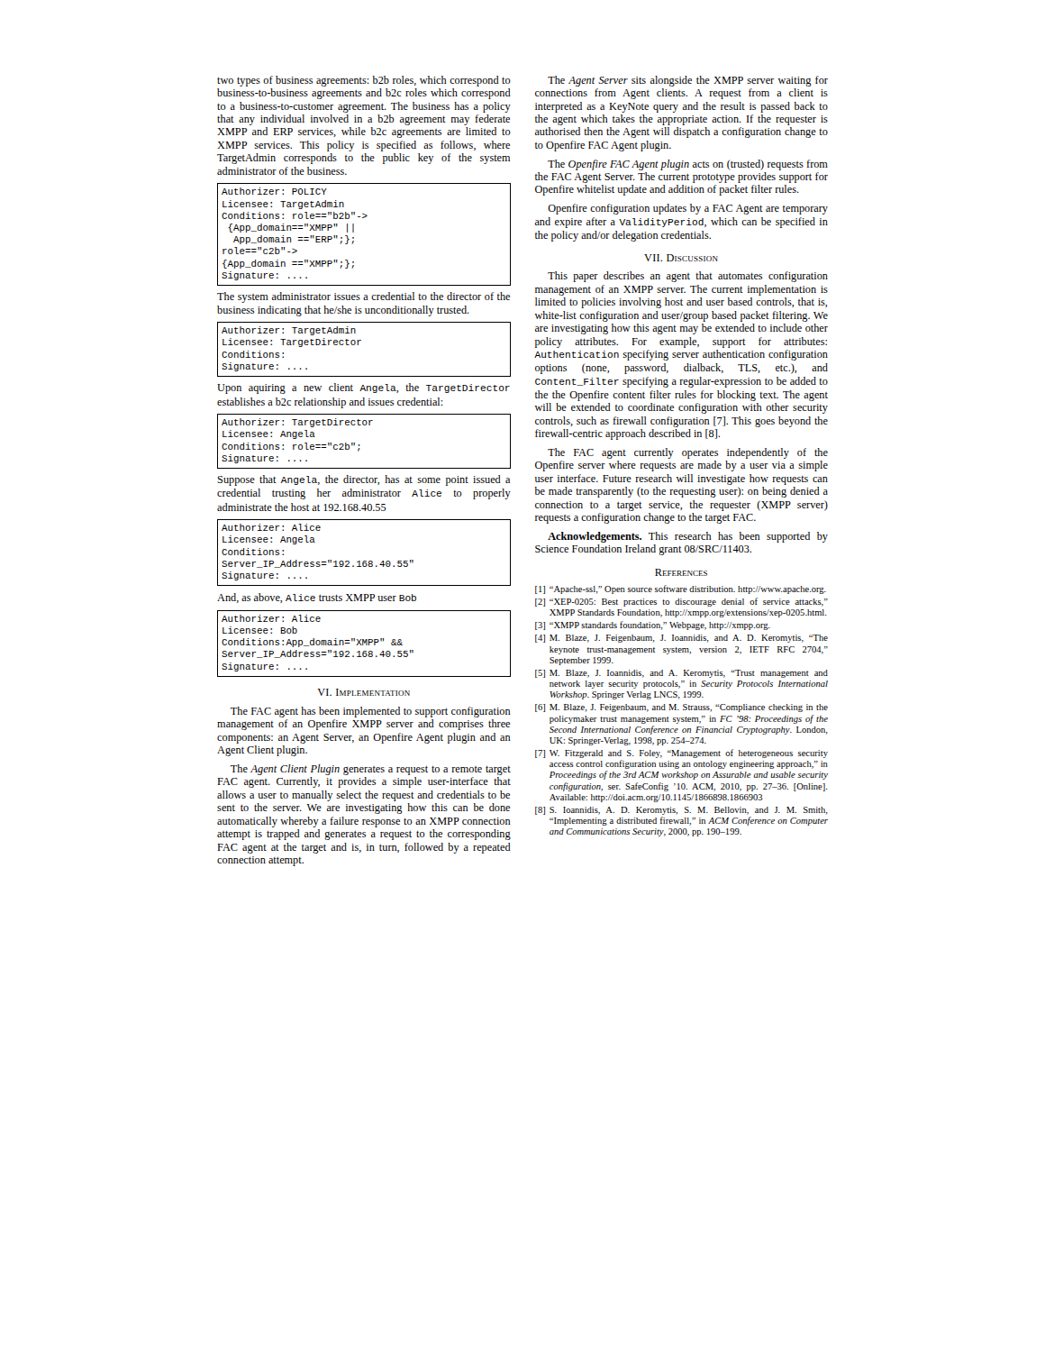two types of business agreements: b2b roles, which correspond to business-to-business agreements and b2c roles which correspond to a business-to-customer agreement. The business has a policy that any individual involved in a b2b agreement may federate XMPP and ERP services, while b2c agreements are limited to XMPP services. This policy is specified as follows, where TargetAdmin corresponds to the public key of the system administrator of the business.
Authorizer: POLICY
Licensee: TargetAdmin
Conditions: role=="b2b"->
 {App_domain=="XMPP" ||
  App_domain =="ERP";};
role=="c2b"->
{App_domain =="XMPP";};
Signature: ....
The system administrator issues a credential to the director of the business indicating that he/she is unconditionally trusted.
Authorizer: TargetAdmin
Licensee: TargetDirector
Conditions:
Signature: ....
Upon aquiring a new client Angela, the TargetDirector establishes a b2c relationship and issues credential:
Authorizer: TargetDirector
Licensee: Angela
Conditions: role=="c2b";
Signature: ....
Suppose that Angela, the director, has at some point issued a credential trusting her administrator Alice to properly administrate the host at 192.168.40.55
Authorizer: Alice
Licensee: Angela
Conditions:
Server_IP_Address="192.168.40.55"
Signature: ....
And, as above, Alice trusts XMPP user Bob
Authorizer: Alice
Licensee: Bob
Conditions:App_domain="XMPP" &&
Server_IP_Address="192.168.40.55"
Signature: ....
VI. Implementation
The FAC agent has been implemented to support configuration management of an Openfire XMPP server and comprises three components: an Agent Server, an Openfire Agent plugin and an Agent Client plugin.
The Agent Client Plugin generates a request to a remote target FAC agent. Currently, it provides a simple user-interface that allows a user to manually select the request and credentials to be sent to the server. We are investigating how this can be done automatically whereby a failure response to an XMPP connection attempt is trapped and generates a request to the corresponding FAC agent at the target and is, in turn, followed by a repeated connection attempt.
The Agent Server sits alongside the XMPP server waiting for connections from Agent clients. A request from a client is interpreted as a KeyNote query and the result is passed back to the agent which takes the appropriate action. If the requester is authorised then the Agent will dispatch a configuration change to to Openfire FAC Agent plugin.
The Openfire FAC Agent plugin acts on (trusted) requests from the FAC Agent Server. The current prototype provides support for Openfire whitelist update and addition of packet filter rules.
Openfire configuration updates by a FAC Agent are temporary and expire after a ValidityPeriod, which can be specified in the policy and/or delegation credentials.
VII. Discussion
This paper describes an agent that automates configuration management of an XMPP server. The current implementation is limited to policies involving host and user based controls, that is, white-list configuration and user/group based packet filtering. We are investigating how this agent may be extended to include other policy attributes. For example, support for attributes: Authentication specifying server authentication configuration options (none, password, dialback, TLS, etc.), and Content_Filter specifying a regular-expression to be added to the the Openfire content filter rules for blocking text. The agent will be extended to coordinate configuration with other security controls, such as firewall configuration [7]. This goes beyond the firewall-centric approach described in [8].
The FAC agent currently operates independently of the Openfire server where requests are made by a user via a simple user interface. Future research will investigate how requests can be made transparently (to the requesting user): on being denied a connection to a target service, the requester (XMPP server) requests a configuration change to the target FAC.
Acknowledgements. This research has been supported by Science Foundation Ireland grant 08/SRC/11403.
References
“Apache-ssl,” Open source software distribution. http://www.apache.org.
“XEP-0205: Best practices to discourage denial of service attacks,” XMPP Standards Foundation, http://xmpp.org/extensions/xep-0205.html.
“XMPP standards foundation,” Webpage, http://xmpp.org.
M. Blaze, J. Feigenbaum, J. Ioannidis, and A. D. Keromytis, “The keynote trust-management system, version 2, IETF RFC 2704,” September 1999.
M. Blaze, J. Ioannidis, and A. Keromytis, “Trust management and network layer security protocols,” in Security Protocols International Workshop. Springer Verlag LNCS, 1999.
M. Blaze, J. Feigenbaum, and M. Strauss, “Compliance checking in the policymaker trust management system,” in FC ’98: Proceedings of the Second International Conference on Financial Cryptography. London, UK: Springer-Verlag, 1998, pp. 254–274.
W. Fitzgerald and S. Foley, “Management of heterogeneous security access control configuration using an ontology engineering approach,” in Proceedings of the 3rd ACM workshop on Assurable and usable security configuration, ser. SafeConfig ’10. ACM, 2010, pp. 27–36. [Online]. Available: http://doi.acm.org/10.1145/1866898.1866903
S. Ioannidis, A. D. Keromytis, S. M. Bellovin, and J. M. Smith, “Implementing a distributed firewall,” in ACM Conference on Computer and Communications Security, 2000, pp. 190–199.